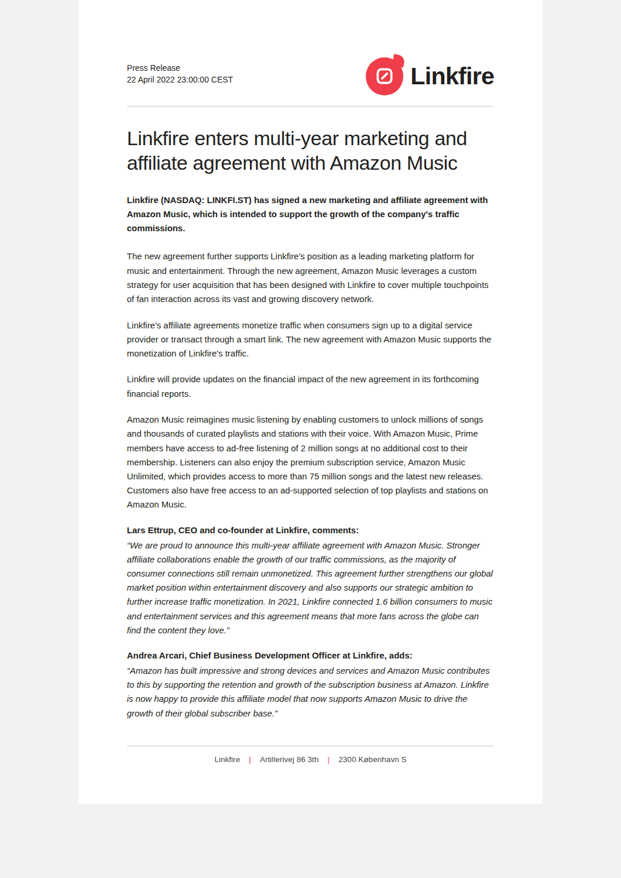Press Release
22 April 2022 23:00:00 CEST
Linkfire
Linkfire enters multi-year marketing and affiliate agreement with Amazon Music
Linkfire (NASDAQ: LINKFI.ST) has signed a new marketing and affiliate agreement with Amazon Music, which is intended to support the growth of the company's traffic commissions.
The new agreement further supports Linkfire's position as a leading marketing platform for music and entertainment. Through the new agreement, Amazon Music leverages a custom strategy for user acquisition that has been designed with Linkfire to cover multiple touchpoints of fan interaction across its vast and growing discovery network.
Linkfire's affiliate agreements monetize traffic when consumers sign up to a digital service provider or transact through a smart link. The new agreement with Amazon Music supports the monetization of Linkfire's traffic.
Linkfire will provide updates on the financial impact of the new agreement in its forthcoming financial reports.
Amazon Music reimagines music listening by enabling customers to unlock millions of songs and thousands of curated playlists and stations with their voice. With Amazon Music, Prime members have access to ad-free listening of 2 million songs at no additional cost to their membership. Listeners can also enjoy the premium subscription service, Amazon Music Unlimited, which provides access to more than 75 million songs and the latest new releases. Customers also have free access to an ad-supported selection of top playlists and stations on Amazon Music.
Lars Ettrup, CEO and co-founder at Linkfire, comments:
“We are proud to announce this multi-year affiliate agreement with Amazon Music. Stronger affiliate collaborations enable the growth of our traffic commissions, as the majority of consumer connections still remain unmonetized. This agreement further strengthens our global market position within entertainment discovery and also supports our strategic ambition to further increase traffic monetization. In 2021, Linkfire connected 1.6 billion consumers to music and entertainment services and this agreement means that more fans across the globe can find the content they love.”
Andrea Arcari, Chief Business Development Officer at Linkfire, adds:
“Amazon has built impressive and strong devices and services and Amazon Music contributes to this by supporting the retention and growth of the subscription business at Amazon. Linkfire is now happy to provide this affiliate model that now supports Amazon Music to drive the growth of their global subscriber base.”
Linkfire | Artillerivej 86 3th | 2300 København S